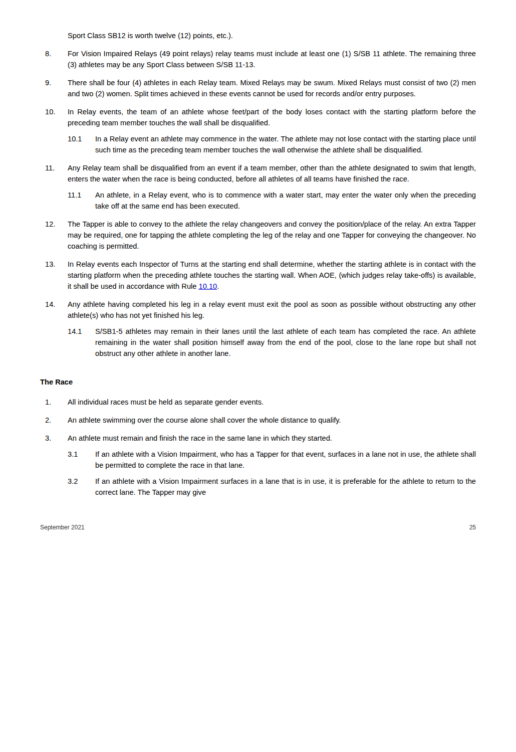Sport Class SB12 is worth twelve (12) points, etc.).
For Vision Impaired Relays (49 point relays) relay teams must include at least one (1) S/SB 11 athlete. The remaining three (3) athletes may be any Sport Class between S/SB 11-13.
There shall be four (4) athletes in each Relay team. Mixed Relays may be swum. Mixed Relays must consist of two (2) men and two (2) women. Split times achieved in these events cannot be used for records and/or entry purposes.
In Relay events, the team of an athlete whose feet/part of the body loses contact with the starting platform before the preceding team member touches the wall shall be disqualified.
10.1 In a Relay event an athlete may commence in the water. The athlete may not lose contact with the starting place until such time as the preceding team member touches the wall otherwise the athlete shall be disqualified.
Any Relay team shall be disqualified from an event if a team member, other than the athlete designated to swim that length, enters the water when the race is being conducted, before all athletes of all teams have finished the race.
11.1 An athlete, in a Relay event, who is to commence with a water start, may enter the water only when the preceding take off at the same end has been executed.
The Tapper is able to convey to the athlete the relay changeovers and convey the position/place of the relay. An extra Tapper may be required, one for tapping the athlete completing the leg of the relay and one Tapper for conveying the changeover. No coaching is permitted.
In Relay events each Inspector of Turns at the starting end shall determine, whether the starting athlete is in contact with the starting platform when the preceding athlete touches the starting wall. When AOE, (which judges relay take-offs) is available, it shall be used in accordance with Rule 10.10.
Any athlete having completed his leg in a relay event must exit the pool as soon as possible without obstructing any other athlete(s) who has not yet finished his leg.
14.1 S/SB1-5 athletes may remain in their lanes until the last athlete of each team has completed the race. An athlete remaining in the water shall position himself away from the end of the pool, close to the lane rope but shall not obstruct any other athlete in another lane.
The Race
All individual races must be held as separate gender events.
An athlete swimming over the course alone shall cover the whole distance to qualify.
An athlete must remain and finish the race in the same lane in which they started.
3.1 If an athlete with a Vision Impairment, who has a Tapper for that event, surfaces in a lane not in use, the athlete shall be permitted to complete the race in that lane.
3.2 If an athlete with a Vision Impairment surfaces in a lane that is in use, it is preferable for the athlete to return to the correct lane. The Tapper may give
September 2021 25